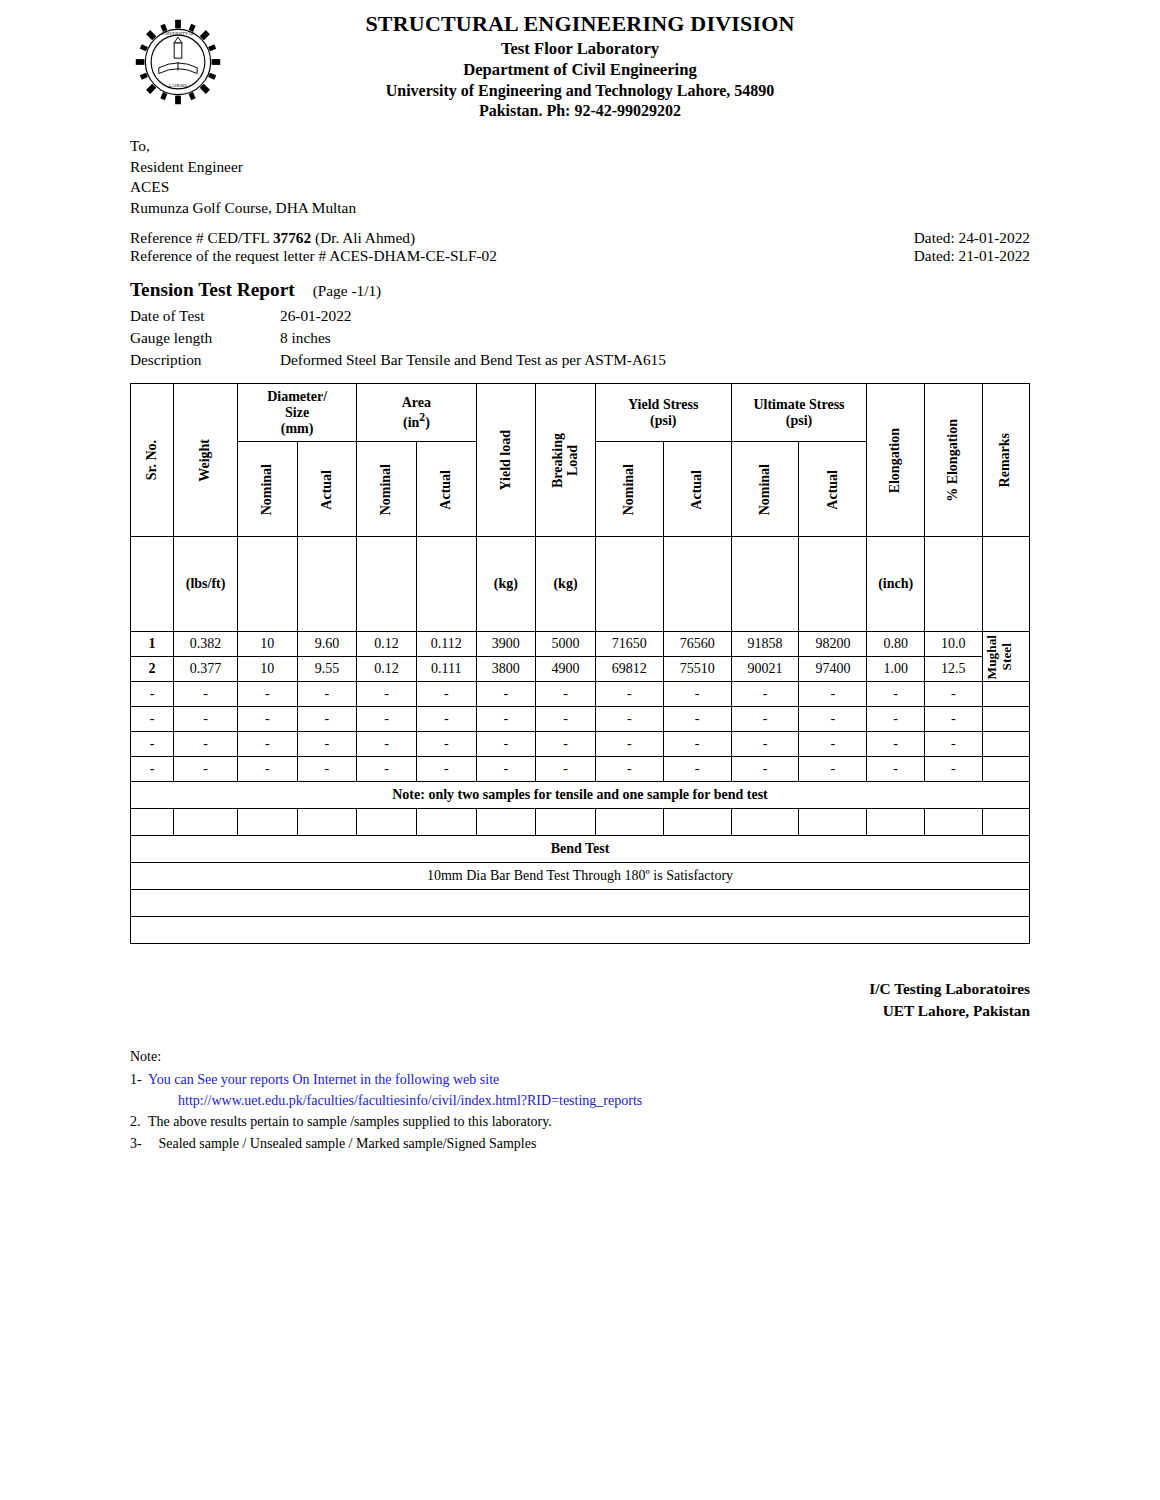UNIVERSITY OF LAHORE
STRUCTURAL ENGINEERING DIVISION
Test Floor Laboratory
Department of Civil Engineering
University of Engineering and Technology Lahore, 54890
Pakistan. Ph: 92-42-99029202
To,
Resident Engineer
ACES
Rumunza Golf Course, DHA Multan
Reference # CED/TFL 37762 (Dr. Ali Ahmed)
Dated: 24-01-2022
Reference of the request letter # ACES-DHAM-CE-SLF-02
Dated: 21-01-2022
Tension Test Report
(Page -1/1)
Date of Test26-01-2022
Gauge length8 inches
Description Deformed Steel Bar Tensile and Bend Test as per ASTM-A615
| Sr. No. | Weight | Diameter/ Size (mm) | Area (in 2 ) | Yield load | Breaking Load | Yield Stress (psi) | Ultimate Stress (psi) | Elongation | % Elongation | Remarks |
| --- | --- | --- | --- | --- | --- | --- | --- | --- | --- | --- |
| Nominal | Actual | Nominal | Actual | Nominal | Actual | Nominal | Actual |
| | (lbs/ft) | | | | | (kg) | (kg) | | | | | (inch) | | |
| 1 | 0.382 | 10 | 9.60 | 0.12 | 0.112 | 3900 | 5000 | 71650 | 76560 | 91858 | 98200 | 0.80 | 10.0 | Mughal Steel |
| 2 | 0.377 | 10 | 9.55 | 0.12 | 0.111 | 3800 | 4900 | 69812 | 75510 | 90021 | 97400 | 1.00 | 12.5 |
| - | - | - | - | - | - | - | - | - | - | - | - | - | - | |
| - | - | - | - | - | - | - | - | - | - | - | - | - | - | |
| - | - | - | - | - | - | - | - | - | - | - | - | - | - | |
| - | - | - | - | - | - | - | - | - | - | - | - | - | - | |
| Note: only two samples for tensile and one sample for bend test |
| Bend Test |
| 10mm Dia Bar Bend Test Through 180º is Satisfactory |
I/C Testing Laboratoires
UET Lahore, Pakistan
Note:
1-You can See your reports On Internet in the following web site
http://www.uet.edu.pk/faculties/facultiesinfo/civil/index.html?RID=testing_reports
2. The above results pertain to sample /samples supplied to this laboratory.
3- Sealed sample / Unsealed sample / Marked sample/Signed Samples